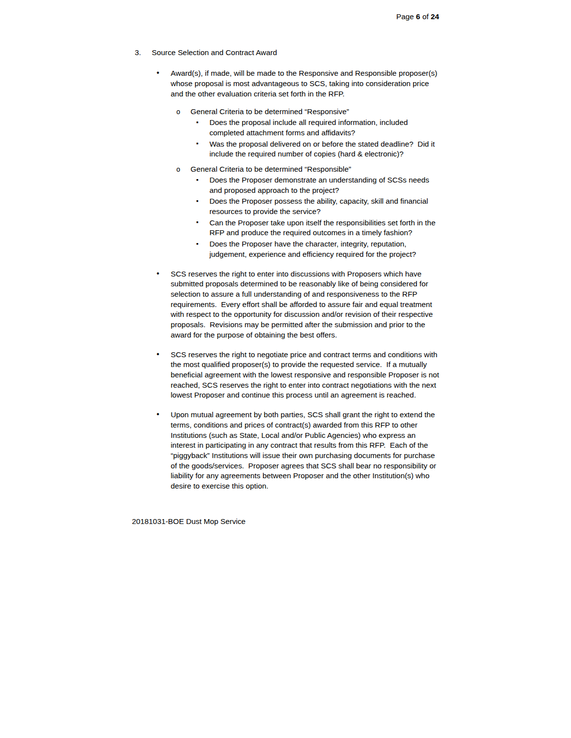Page 6 of 24
3. Source Selection and Contract Award
Award(s), if made, will be made to the Responsive and Responsible proposer(s) whose proposal is most advantageous to SCS, taking into consideration price and the other evaluation criteria set forth in the RFP.
General Criteria to be determined “Responsive”
Does the proposal include all required information, included completed attachment forms and affidavits?
Was the proposal delivered on or before the stated deadline? Did it include the required number of copies (hard & electronic)?
General Criteria to be determined “Responsible”
Does the Proposer demonstrate an understanding of SCSs needs and proposed approach to the project?
Does the Proposer possess the ability, capacity, skill and financial resources to provide the service?
Can the Proposer take upon itself the responsibilities set forth in the RFP and produce the required outcomes in a timely fashion?
Does the Proposer have the character, integrity, reputation, judgement, experience and efficiency required for the project?
SCS reserves the right to enter into discussions with Proposers which have submitted proposals determined to be reasonably like of being considered for selection to assure a full understanding of and responsiveness to the RFP requirements. Every effort shall be afforded to assure fair and equal treatment with respect to the opportunity for discussion and/or revision of their respective proposals. Revisions may be permitted after the submission and prior to the award for the purpose of obtaining the best offers.
SCS reserves the right to negotiate price and contract terms and conditions with the most qualified proposer(s) to provide the requested service. If a mutually beneficial agreement with the lowest responsive and responsible Proposer is not reached, SCS reserves the right to enter into contract negotiations with the next lowest Proposer and continue this process until an agreement is reached.
Upon mutual agreement by both parties, SCS shall grant the right to extend the terms, conditions and prices of contract(s) awarded from this RFP to other Institutions (such as State, Local and/or Public Agencies) who express an interest in participating in any contract that results from this RFP. Each of the “piggyback” Institutions will issue their own purchasing documents for purchase of the goods/services. Proposer agrees that SCS shall bear no responsibility or liability for any agreements between Proposer and the other Institution(s) who desire to exercise this option.
20181031-BOE Dust Mop Service